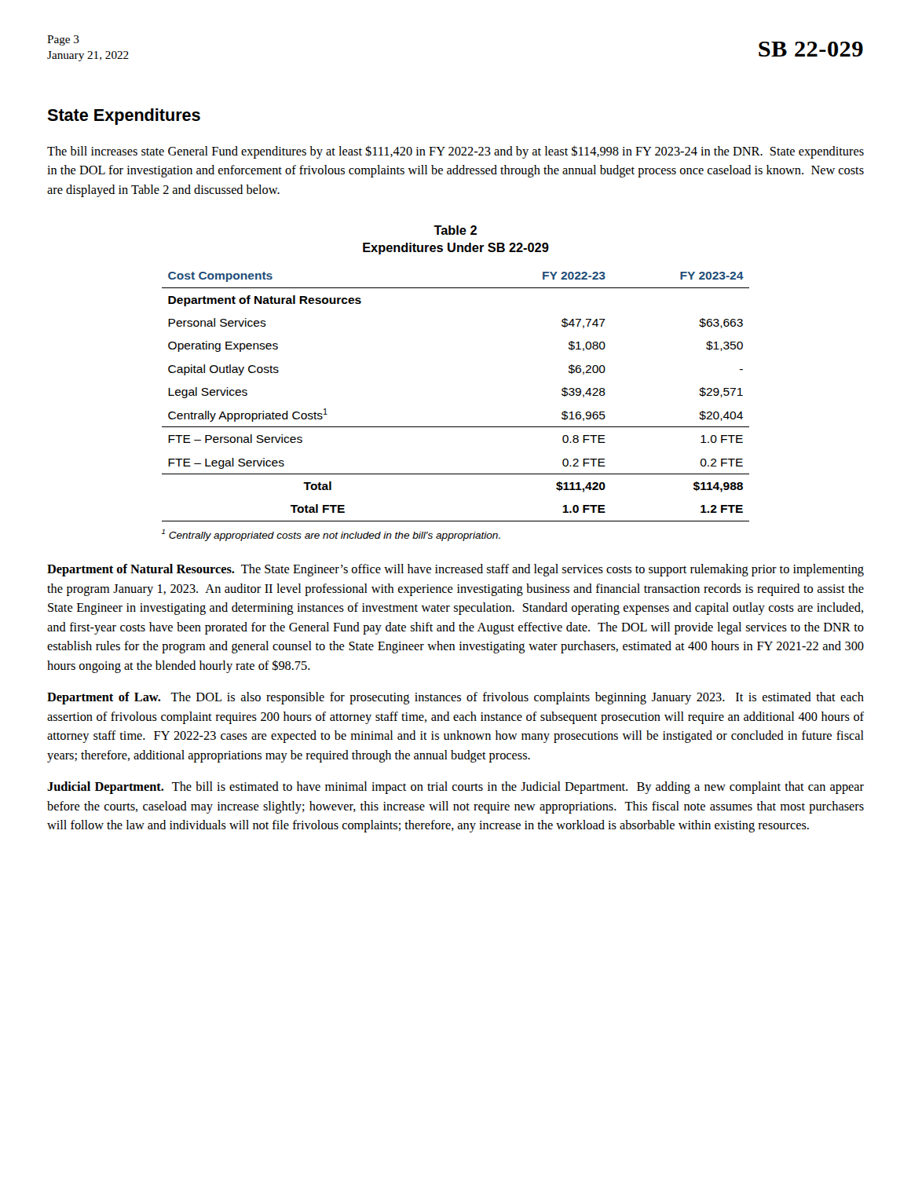Page 3
January 21, 2022
SB 22-029
State Expenditures
The bill increases state General Fund expenditures by at least $111,420 in FY 2022-23 and by at least $114,998 in FY 2023-24 in the DNR. State expenditures in the DOL for investigation and enforcement of frivolous complaints will be addressed through the annual budget process once caseload is known. New costs are displayed in Table 2 and discussed below.
Table 2
Expenditures Under SB 22-029
| Cost Components | FY 2022-23 | FY 2023-24 |
| --- | --- | --- |
| Department of Natural Resources |
| Personal Services | $47,747 | $63,663 |
| Operating Expenses | $1,080 | $1,350 |
| Capital Outlay Costs | $6,200 | - |
| Legal Services | $39,428 | $29,571 |
| Centrally Appropriated Costs 1 | $16,965 | $20,404 |
| FTE – Personal Services | 0.8 FTE | 1.0 FTE |
| FTE – Legal Services | 0.2 FTE | 0.2 FTE |
| Total | $111,420 | $114,988 |
| Total FTE | 1.0 FTE | 1.2 FTE |
1 Centrally appropriated costs are not included in the bill's appropriation.
Department of Natural Resources. The State Engineer’s office will have increased staff and legal services costs to support rulemaking prior to implementing the program January 1, 2023. An auditor II level professional with experience investigating business and financial transaction records is required to assist the State Engineer in investigating and determining instances of investment water speculation. Standard operating expenses and capital outlay costs are included, and first-year costs have been prorated for the General Fund pay date shift and the August effective date. The DOL will provide legal services to the DNR to establish rules for the program and general counsel to the State Engineer when investigating water purchasers, estimated at 400 hours in FY 2021-22 and 300 hours ongoing at the blended hourly rate of $98.75.
Department of Law. The DOL is also responsible for prosecuting instances of frivolous complaints beginning January 2023. It is estimated that each assertion of frivolous complaint requires 200 hours of attorney staff time, and each instance of subsequent prosecution will require an additional 400 hours of attorney staff time. FY 2022-23 cases are expected to be minimal and it is unknown how many prosecutions will be instigated or concluded in future fiscal years; therefore, additional appropriations may be required through the annual budget process.
Judicial Department. The bill is estimated to have minimal impact on trial courts in the Judicial Department. By adding a new complaint that can appear before the courts, caseload may increase slightly; however, this increase will not require new appropriations. This fiscal note assumes that most purchasers will follow the law and individuals will not file frivolous complaints; therefore, any increase in the workload is absorbable within existing resources.